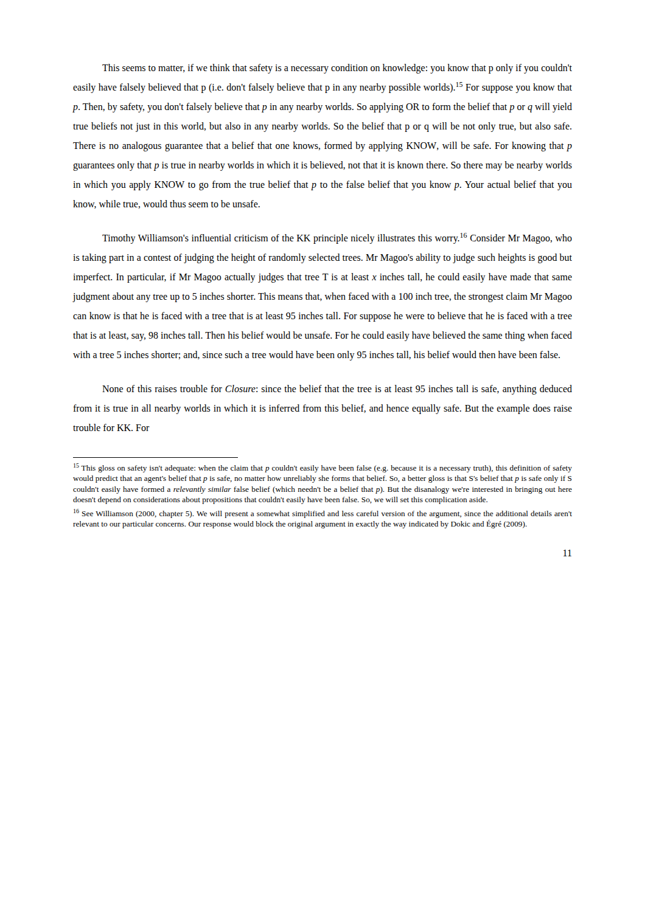This seems to matter, if we think that safety is a necessary condition on knowledge: you know that p only if you couldn't easily have falsely believed that p (i.e. don't falsely believe that p in any nearby possible worlds).15 For suppose you know that p. Then, by safety, you don't falsely believe that p in any nearby worlds. So applying OR to form the belief that p or q will yield true beliefs not just in this world, but also in any nearby worlds. So the belief that p or q will be not only true, but also safe. There is no analogous guarantee that a belief that one knows, formed by applying KNOW, will be safe. For knowing that p guarantees only that p is true in nearby worlds in which it is believed, not that it is known there. So there may be nearby worlds in which you apply KNOW to go from the true belief that p to the false belief that you know p. Your actual belief that you know, while true, would thus seem to be unsafe.
Timothy Williamson's influential criticism of the KK principle nicely illustrates this worry.16 Consider Mr Magoo, who is taking part in a contest of judging the height of randomly selected trees. Mr Magoo's ability to judge such heights is good but imperfect. In particular, if Mr Magoo actually judges that tree T is at least x inches tall, he could easily have made that same judgment about any tree up to 5 inches shorter. This means that, when faced with a 100 inch tree, the strongest claim Mr Magoo can know is that he is faced with a tree that is at least 95 inches tall. For suppose he were to believe that he is faced with a tree that is at least, say, 98 inches tall. Then his belief would be unsafe. For he could easily have believed the same thing when faced with a tree 5 inches shorter; and, since such a tree would have been only 95 inches tall, his belief would then have been false.
None of this raises trouble for Closure: since the belief that the tree is at least 95 inches tall is safe, anything deduced from it is true in all nearby worlds in which it is inferred from this belief, and hence equally safe. But the example does raise trouble for KK. For
15 This gloss on safety isn't adequate: when the claim that p couldn't easily have been false (e.g. because it is a necessary truth), this definition of safety would predict that an agent's belief that p is safe, no matter how unreliably she forms that belief. So, a better gloss is that S's belief that p is safe only if S couldn't easily have formed a relevantly similar false belief (which needn't be a belief that p). But the disanalogy we're interested in bringing out here doesn't depend on considerations about propositions that couldn't easily have been false. So, we will set this complication aside.
16 See Williamson (2000, chapter 5). We will present a somewhat simplified and less careful version of the argument, since the additional details aren't relevant to our particular concerns. Our response would block the original argument in exactly the way indicated by Dokic and Égré (2009).
11